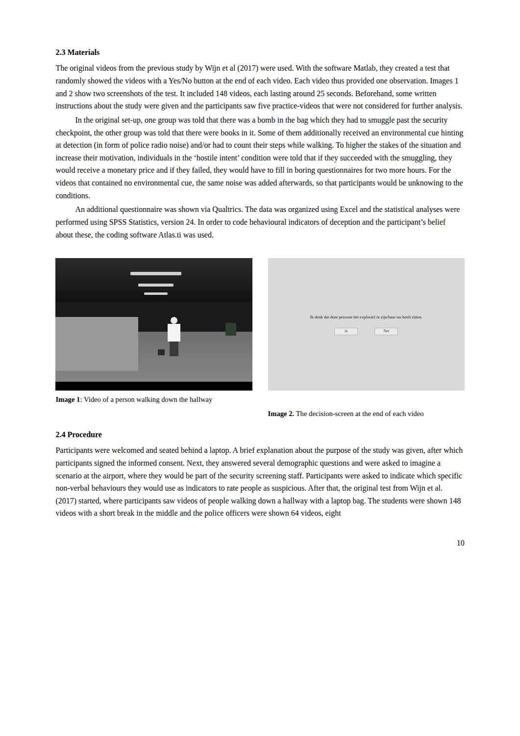2.3 Materials
The original videos from the previous study by Wijn et al (2017) were used. With the software Matlab, they created a test that randomly showed the videos with a Yes/No button at the end of each video. Each video thus provided one observation. Images 1 and 2 show two screenshots of the test. It included 148 videos, each lasting around 25 seconds. Beforehand, some written instructions about the study were given and the participants saw five practice-videos that were not considered for further analysis.
In the original set-up, one group was told that there was a bomb in the bag which they had to smuggle past the security checkpoint, the other group was told that there were books in it. Some of them additionally received an environmental cue hinting at detection (in form of police radio noise) and/or had to count their steps while walking. To higher the stakes of the situation and increase their motivation, individuals in the ‘hostile intent’ condition were told that if they succeeded with the smuggling, they would receive a monetary price and if they failed, they would have to fill in boring questionnaires for two more hours. For the videos that contained no environmental cue, the same noise was added afterwards, so that participants would be unknowing to the conditions.
An additional questionnaire was shown via Qualtrics. The data was organized using Excel and the statistical analyses were performed using SPSS Statistics, version 24. In order to code behavioural indicators of deception and the participant’s belief about these, the coding software Atlas.ti was used.
Image 1: Video of a person walking down the hallway
Ik denk dat deze persoon het explosief in zijn/haar tas heeft zitten.
Ja
Nee
Image 2. The decision-screen at the end of each video
2.4 Procedure
Participants were welcomed and seated behind a laptop. A brief explanation about the purpose of the study was given, after which participants signed the informed consent. Next, they answered several demographic questions and were asked to imagine a scenario at the airport, where they would be part of the security screening staff. Participants were asked to indicate which specific non-verbal behaviours they would use as indicators to rate people as suspicious. After that, the original test from Wijn et al. (2017) started, where participants saw videos of people walking down a hallway with a laptop bag. The students were shown 148 videos with a short break in the middle and the police officers were shown 64 videos, eight
10